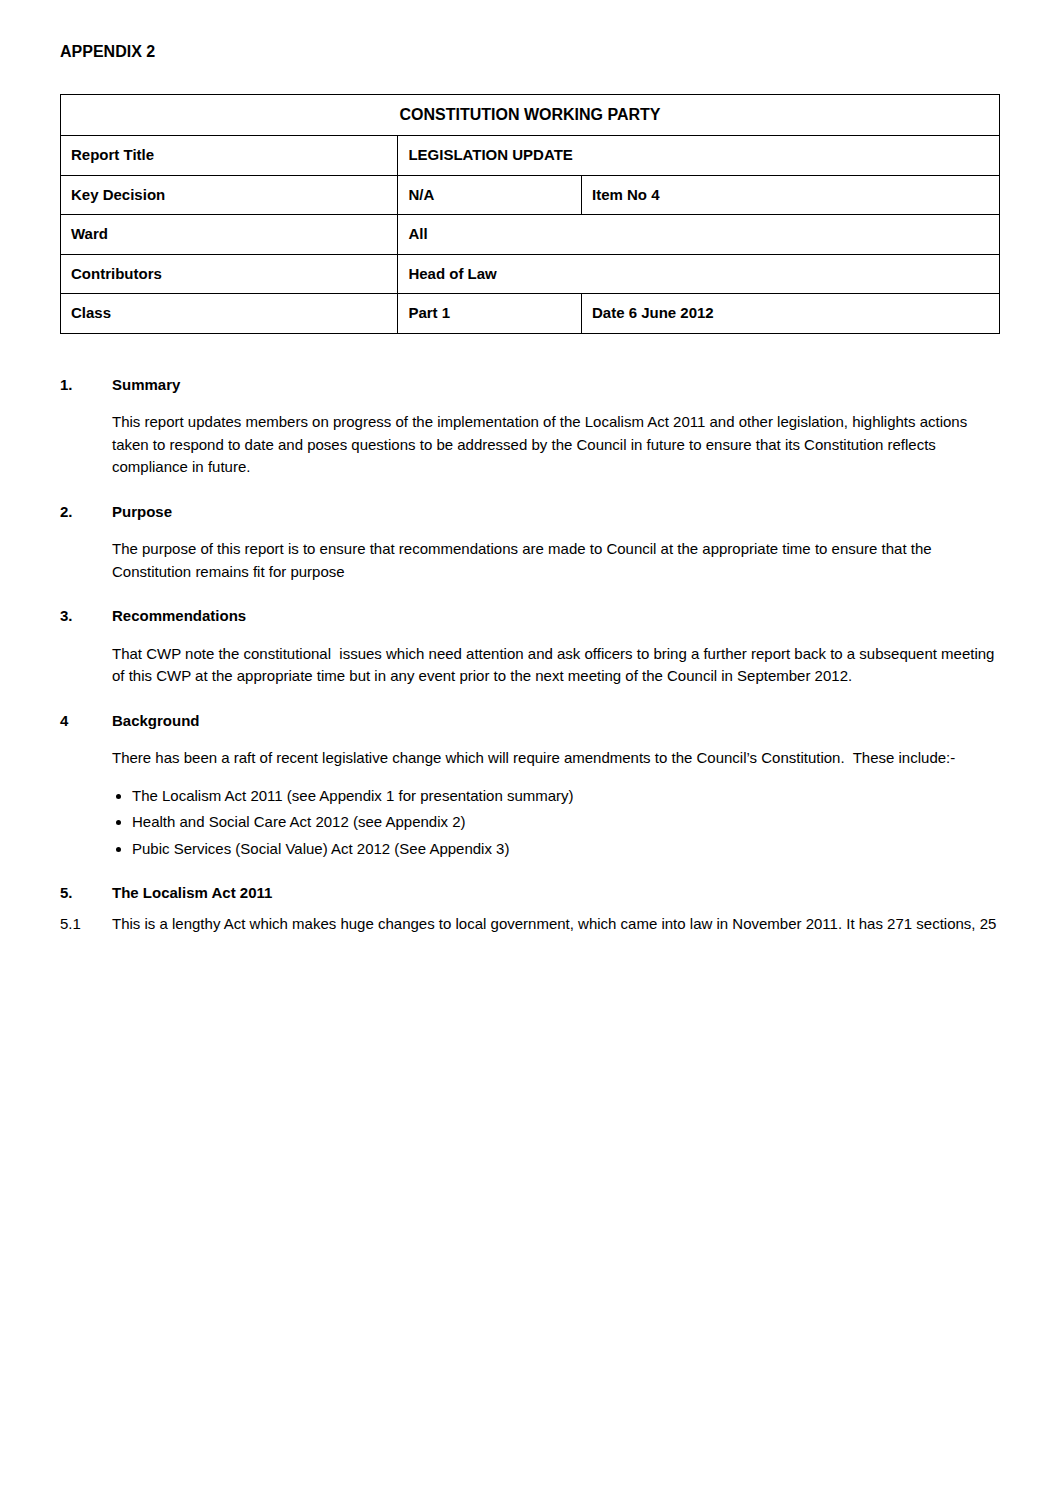APPENDIX 2
| CONSTITUTION WORKING PARTY |
| Report Title | LEGISLATION UPDATE |
| Key Decision | N/A | Item No 4 |
| Ward | All |
| Contributors | Head of Law |
| Class | Part 1 | Date 6 June 2012 |
1. Summary
This report updates members on progress of the implementation of the Localism Act 2011 and other legislation, highlights actions taken to respond to date and poses questions to be addressed by the Council in future to ensure that its Constitution reflects compliance in future.
2. Purpose
The purpose of this report is to ensure that recommendations are made to Council at the appropriate time to ensure that the Constitution remains fit for purpose
3. Recommendations
That CWP note the constitutional issues which need attention and ask officers to bring a further report back to a subsequent meeting of this CWP at the appropriate time but in any event prior to the next meeting of the Council in September 2012.
4 Background
There has been a raft of recent legislative change which will require amendments to the Council’s Constitution. These include:-
The Localism Act 2011 (see Appendix 1 for presentation summary)
Health and Social Care Act 2012 (see Appendix 2)
Pubic Services (Social Value) Act 2012 (See Appendix 3)
5. The Localism Act 2011
5.1 This is a lengthy Act which makes huge changes to local government, which came into law in November 2011. It has 271 sections, 25